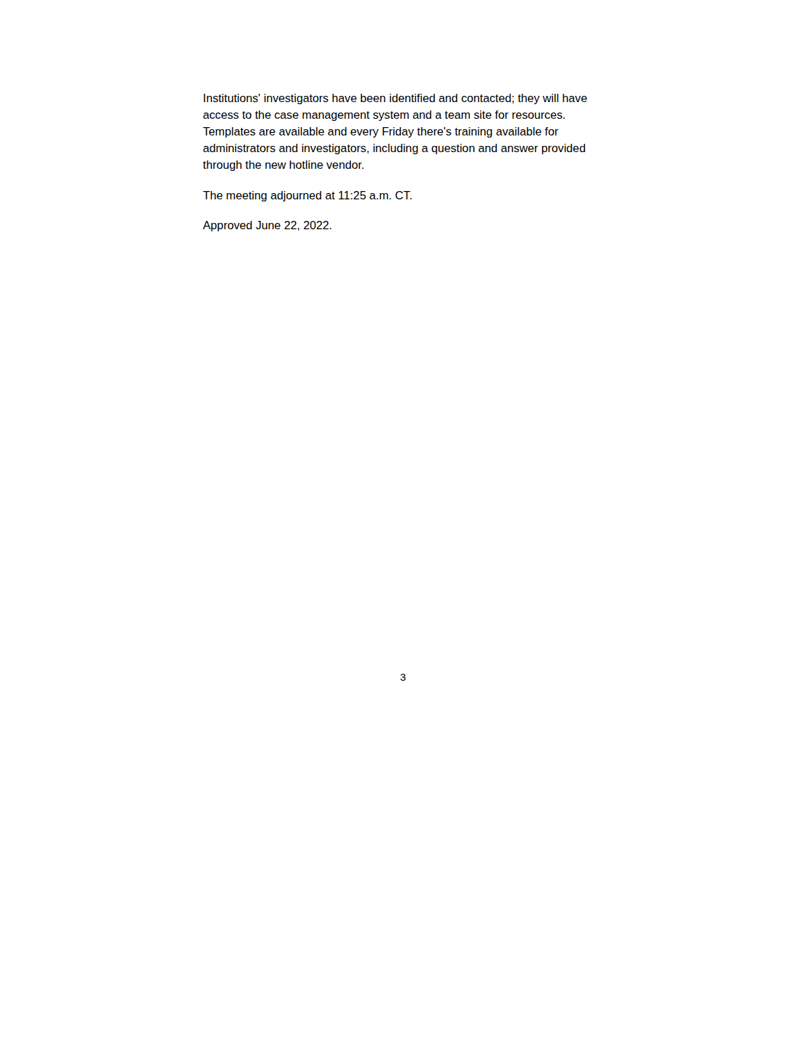Institutions' investigators have been identified and contacted; they will have access to the case management system and a team site for resources. Templates are available and every Friday there's training available for administrators and investigators, including a question and answer provided through the new hotline vendor.
The meeting adjourned at 11:25 a.m. CT.
Approved June 22, 2022.
3